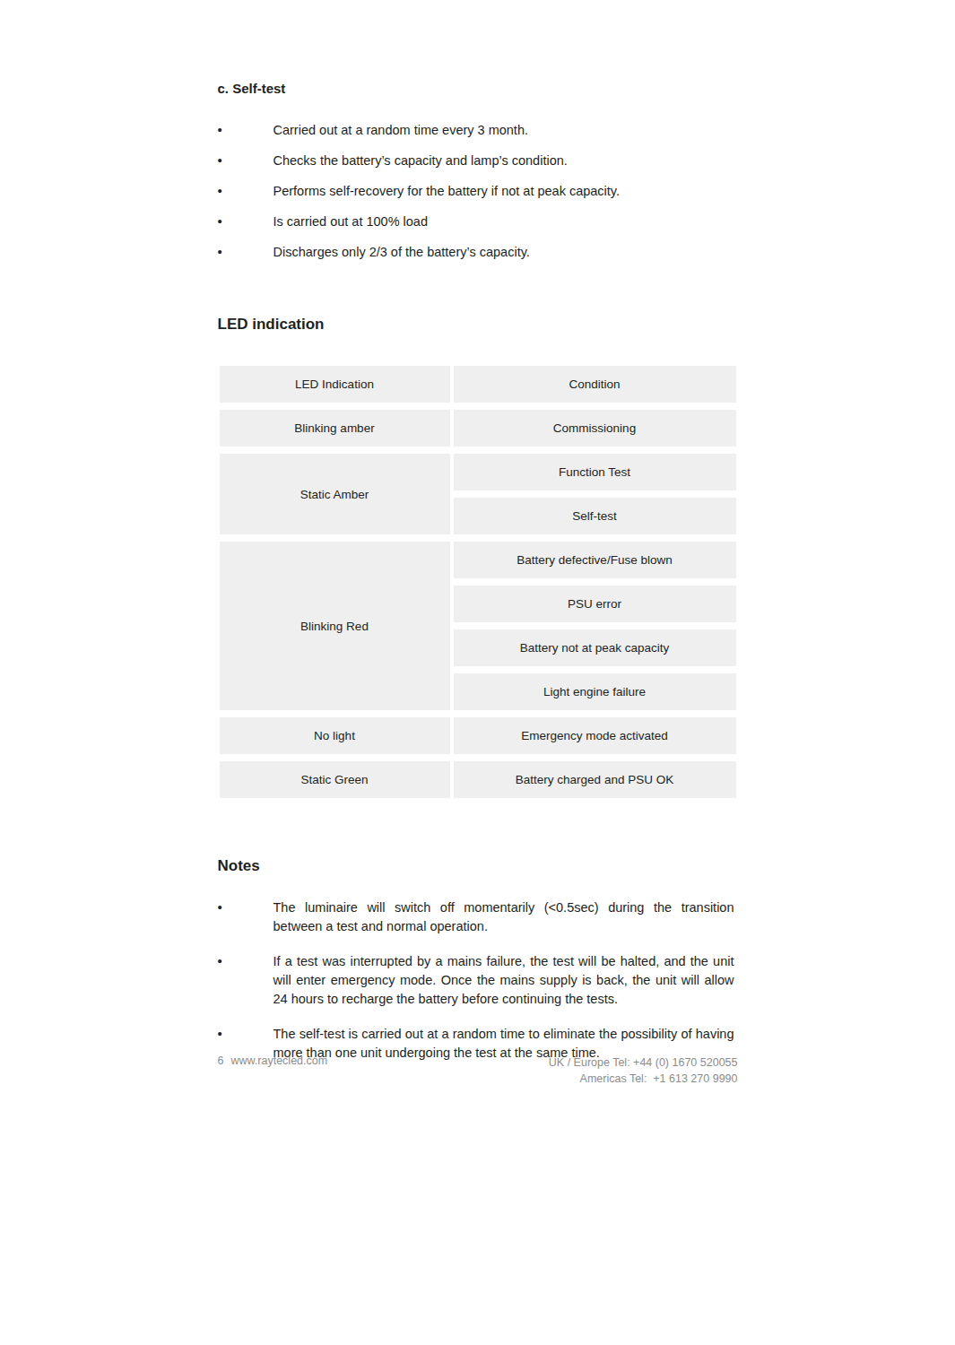c. Self-test
Carried out at a random time every 3 month.
Checks the battery’s capacity and lamp’s condition.
Performs self-recovery for the battery if not at peak capacity.
Is carried out at 100% load
Discharges only 2/3 of the battery’s capacity.
LED indication
| LED Indication | Condition |
| Blinking amber | Commissioning |
| Static Amber | Function Test |
| Self-test |
| Blinking Red | Battery defective/Fuse blown |
| PSU error |
| Battery not at peak capacity |
| Light engine failure |
| No light | Emergency mode activated |
| Static Green | Battery charged and PSU OK |
Notes
The luminaire will switch off momentarily (<0.5sec) during the transition between a test and normal operation.
If a test was interrupted by a mains failure, the test will be halted, and the unit will enter emergency mode. Once the mains supply is back, the unit will allow 24 hours to recharge the battery before continuing the tests.
The self-test is carried out at a random time to eliminate the possibility of having more than one unit undergoing the test at the same time.
6www.raytecled.com
UK / Europe Tel: +44 (0) 1670 520055
Americas Tel: +1 613 270 9990